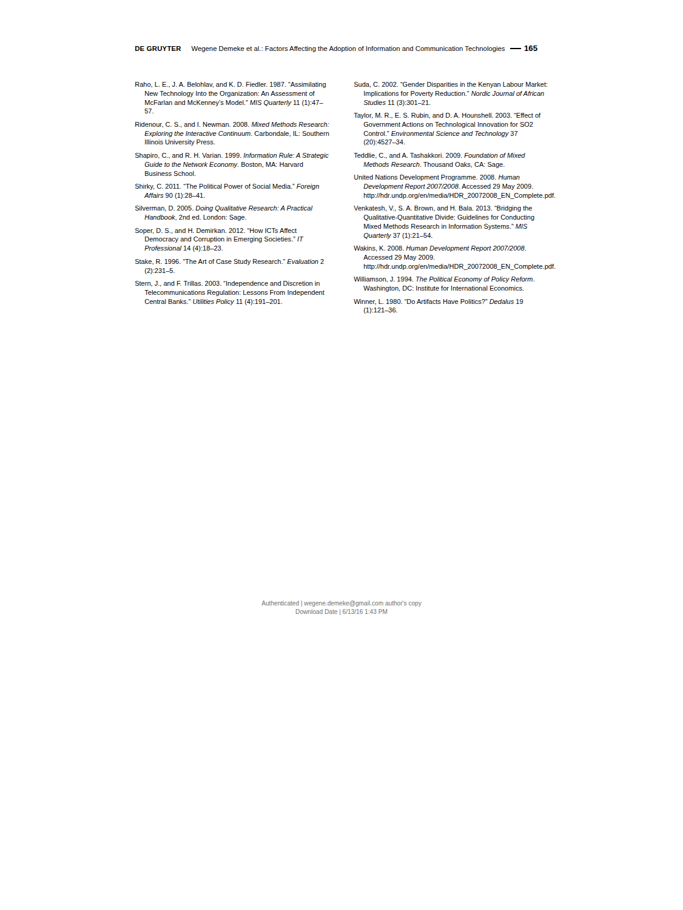DE GRUYTER Wegene Demeke et al.: Factors Affecting the Adoption of Information and Communication Technologies 165
Raho, L. E., J. A. Belohlav, and K. D. Fiedler. 1987. “Assimilating New Technology Into the Organization: An Assessment of McFarlan and McKenney’s Model.” MIS Quarterly 11 (1):47–57.
Ridenour, C. S., and I. Newman. 2008. Mixed Methods Research: Exploring the Interactive Continuum. Carbondale, IL: Southern Illinois University Press.
Shapiro, C., and R. H. Varian. 1999. Information Rule: A Strategic Guide to the Network Economy. Boston, MA: Harvard Business School.
Shirky, C. 2011. “The Political Power of Social Media.” Foreign Affairs 90 (1):28–41.
Silverman, D. 2005. Doing Qualitative Research: A Practical Handbook, 2nd ed. London: Sage.
Soper, D. S., and H. Demirkan. 2012. “How ICTs Affect Democracy and Corruption in Emerging Societies.” IT Professional 14 (4):18–23.
Stake, R. 1996. “The Art of Case Study Research.” Evaluation 2 (2):231–5.
Stern, J., and F. Trillas. 2003. “Independence and Discretion in Telecommunications Regulation: Lessons From Independent Central Banks.” Utilities Policy 11 (4):191–201.
Suda, C. 2002. “Gender Disparities in the Kenyan Labour Market: Implications for Poverty Reduction.” Nordic Journal of African Studies 11 (3):301–21.
Taylor, M. R., E. S. Rubin, and D. A. Hounshell. 2003. “Effect of Government Actions on Technological Innovation for SO2 Control.” Environmental Science and Technology 37 (20):4527–34.
Teddlie, C., and A. Tashakkori. 2009. Foundation of Mixed Methods Research. Thousand Oaks, CA: Sage.
United Nations Development Programme. 2008. Human Development Report 2007/2008. Accessed 29 May 2009. http://hdr.undp.org/en/media/HDR_20072008_EN_Complete.pdf.
Venkatesh, V., S. A. Brown, and H. Bala. 2013. “Bridging the Qualitative-Quantitative Divide: Guidelines for Conducting Mixed Methods Research in Information Systems.” MIS Quarterly 37 (1):21–54.
Wakins, K. 2008. Human Development Report 2007/2008. Accessed 29 May 2009. http://hdr.undp.org/en/media/HDR_20072008_EN_Complete.pdf.
Williamson, J. 1994. The Political Economy of Policy Reform. Washington, DC: Institute for International Economics.
Winner, L. 1980. “Do Artifacts Have Politics?” Dedalus 19 (1):121–36.
Authenticated | wegene.demeke@gmail.com author's copy
Download Date | 6/13/16 1:43 PM